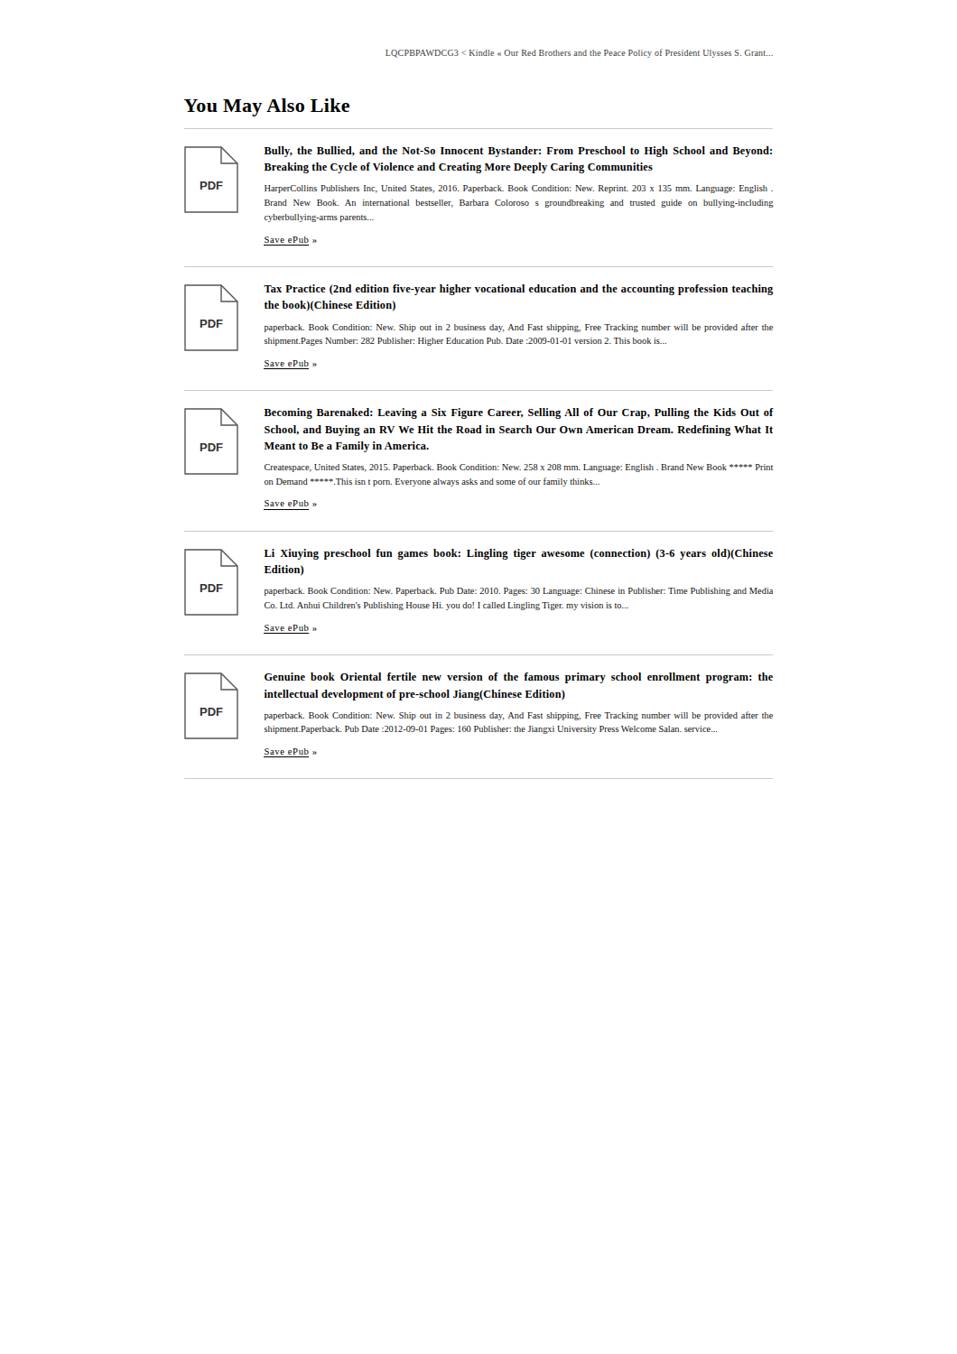LQCPBPAWDCG3 < Kindle « Our Red Brothers and the Peace Policy of President Ulysses S. Grant...
You May Also Like
PDF
Bully, the Bullied, and the Not-So Innocent Bystander: From Preschool to High School and Beyond: Breaking the Cycle of Violence and Creating More Deeply Caring Communities
HarperCollins Publishers Inc, United States, 2016. Paperback. Book Condition: New. Reprint. 203 x 135 mm. Language: English . Brand New Book. An international bestseller, Barbara Coloroso s groundbreaking and trusted guide on bullying-including cyberbullying-arms parents...
Save ePub »
PDF
Tax Practice (2nd edition five-year higher vocational education and the accounting profession teaching the book)(Chinese Edition)
paperback. Book Condition: New. Ship out in 2 business day, And Fast shipping, Free Tracking number will be provided after the shipment.Pages Number: 282 Publisher: Higher Education Pub. Date :2009-01-01 version 2. This book is...
Save ePub »
PDF
Becoming Barenaked: Leaving a Six Figure Career, Selling All of Our Crap, Pulling the Kids Out of School, and Buying an RV We Hit the Road in Search Our Own American Dream. Redefining What It Meant to Be a Family in America.
Createspace, United States, 2015. Paperback. Book Condition: New. 258 x 208 mm. Language: English . Brand New Book ***** Print on Demand *****.This isn t porn. Everyone always asks and some of our family thinks...
Save ePub »
PDF
Li Xiuying preschool fun games book: Lingling tiger awesome (connection) (3-6 years old)(Chinese Edition)
paperback. Book Condition: New. Paperback. Pub Date: 2010. Pages: 30 Language: Chinese in Publisher: Time Publishing and Media Co. Ltd. Anhui Children's Publishing House Hi. you do! I called Lingling Tiger. my vision is to...
Save ePub »
PDF
Genuine book Oriental fertile new version of the famous primary school enrollment program: the intellectual development of pre-school Jiang(Chinese Edition)
paperback. Book Condition: New. Ship out in 2 business day, And Fast shipping, Free Tracking number will be provided after the shipment.Paperback. Pub Date :2012-09-01 Pages: 160 Publisher: the Jiangxi University Press Welcome Salan. service...
Save ePub »